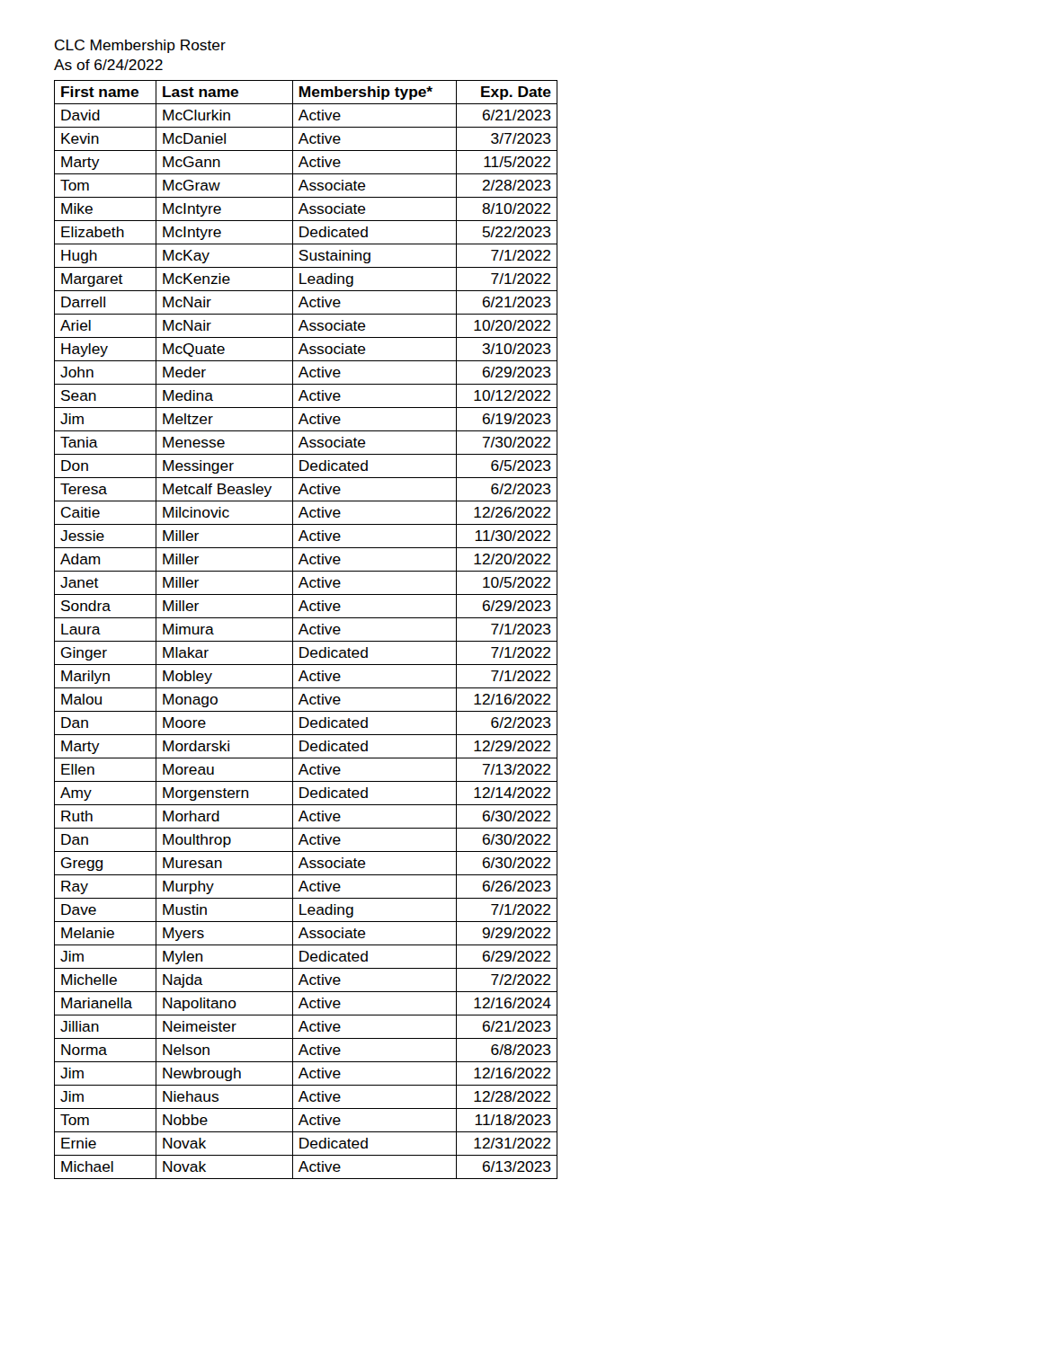CLC Membership Roster
As of 6/24/2022
| First name | Last name | Membership type* | Exp. Date |
| --- | --- | --- | --- |
| David | McClurkin | Active | 6/21/2023 |
| Kevin | McDaniel | Active | 3/7/2023 |
| Marty | McGann | Active | 11/5/2022 |
| Tom | McGraw | Associate | 2/28/2023 |
| Mike | McIntyre | Associate | 8/10/2022 |
| Elizabeth | McIntyre | Dedicated | 5/22/2023 |
| Hugh | McKay | Sustaining | 7/1/2022 |
| Margaret | McKenzie | Leading | 7/1/2022 |
| Darrell | McNair | Active | 6/21/2023 |
| Ariel | McNair | Associate | 10/20/2022 |
| Hayley | McQuate | Associate | 3/10/2023 |
| John | Meder | Active | 6/29/2023 |
| Sean | Medina | Active | 10/12/2022 |
| Jim | Meltzer | Active | 6/19/2023 |
| Tania | Menesse | Associate | 7/30/2022 |
| Don | Messinger | Dedicated | 6/5/2023 |
| Teresa | Metcalf Beasley | Active | 6/2/2023 |
| Caitie | Milcinovic | Active | 12/26/2022 |
| Jessie | Miller | Active | 11/30/2022 |
| Adam | Miller | Active | 12/20/2022 |
| Janet | Miller | Active | 10/5/2022 |
| Sondra | Miller | Active | 6/29/2023 |
| Laura | Mimura | Active | 7/1/2023 |
| Ginger | Mlakar | Dedicated | 7/1/2022 |
| Marilyn | Mobley | Active | 7/1/2022 |
| Malou | Monago | Active | 12/16/2022 |
| Dan | Moore | Dedicated | 6/2/2023 |
| Marty | Mordarski | Dedicated | 12/29/2022 |
| Ellen | Moreau | Active | 7/13/2022 |
| Amy | Morgenstern | Dedicated | 12/14/2022 |
| Ruth | Morhard | Active | 6/30/2022 |
| Dan | Moulthrop | Active | 6/30/2022 |
| Gregg | Muresan | Associate | 6/30/2022 |
| Ray | Murphy | Active | 6/26/2023 |
| Dave | Mustin | Leading | 7/1/2022 |
| Melanie | Myers | Associate | 9/29/2022 |
| Jim | Mylen | Dedicated | 6/29/2022 |
| Michelle | Najda | Active | 7/2/2022 |
| Marianella | Napolitano | Active | 12/16/2024 |
| Jillian | Neimeister | Active | 6/21/2023 |
| Norma | Nelson | Active | 6/8/2023 |
| Jim | Newbrough | Active | 12/16/2022 |
| Jim | Niehaus | Active | 12/28/2022 |
| Tom | Nobbe | Active | 11/18/2023 |
| Ernie | Novak | Dedicated | 12/31/2022 |
| Michael | Novak | Active | 6/13/2023 |